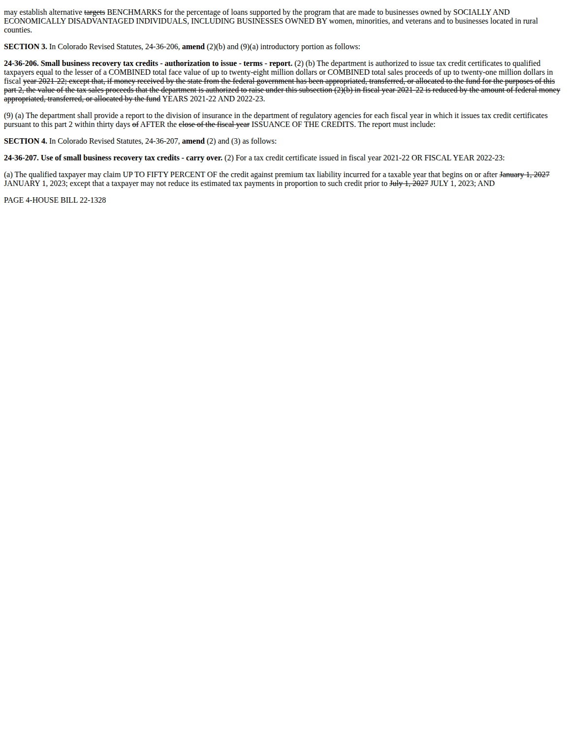may establish alternative targets BENCHMARKS for the percentage of loans supported by the program that are made to businesses owned by SOCIALLY AND ECONOMICALLY DISADVANTAGED INDIVIDUALS, INCLUDING BUSINESSES OWNED BY women, minorities, and veterans and to businesses located in rural counties.
SECTION 3. In Colorado Revised Statutes, 24-36-206, amend (2)(b) and (9)(a) introductory portion as follows:
24-36-206. Small business recovery tax credits - authorization to issue - terms - report. (2) (b) The department is authorized to issue tax credit certificates to qualified taxpayers equal to the lesser of a COMBINED total face value of up to twenty-eight million dollars or COMBINED total sales proceeds of up to twenty-one million dollars in fiscal year 2021-22; except that, if money received by the state from the federal government has been appropriated, transferred, or allocated to the fund for the purposes of this part 2, the value of the tax sales proceeds that the department is authorized to raise under this subsection (2)(b) in fiscal year 2021-22 is reduced by the amount of federal money appropriated, transferred, or allocated by the fund YEARS 2021-22 AND 2022-23.
(9) (a) The department shall provide a report to the division of insurance in the department of regulatory agencies for each fiscal year in which it issues tax credit certificates pursuant to this part 2 within thirty days of AFTER the close of the fiscal year ISSUANCE OF THE CREDITS. The report must include:
SECTION 4. In Colorado Revised Statutes, 24-36-207, amend (2) and (3) as follows:
24-36-207. Use of small business recovery tax credits - carry over. (2) For a tax credit certificate issued in fiscal year 2021-22 OR FISCAL YEAR 2022-23:
(a) The qualified taxpayer may claim UP TO FIFTY PERCENT OF the credit against premium tax liability incurred for a taxable year that begins on or after January 1, 2027 JANUARY 1, 2023; except that a taxpayer may not reduce its estimated tax payments in proportion to such credit prior to July 1, 2027 JULY 1, 2023; AND
PAGE 4-HOUSE BILL 22-1328